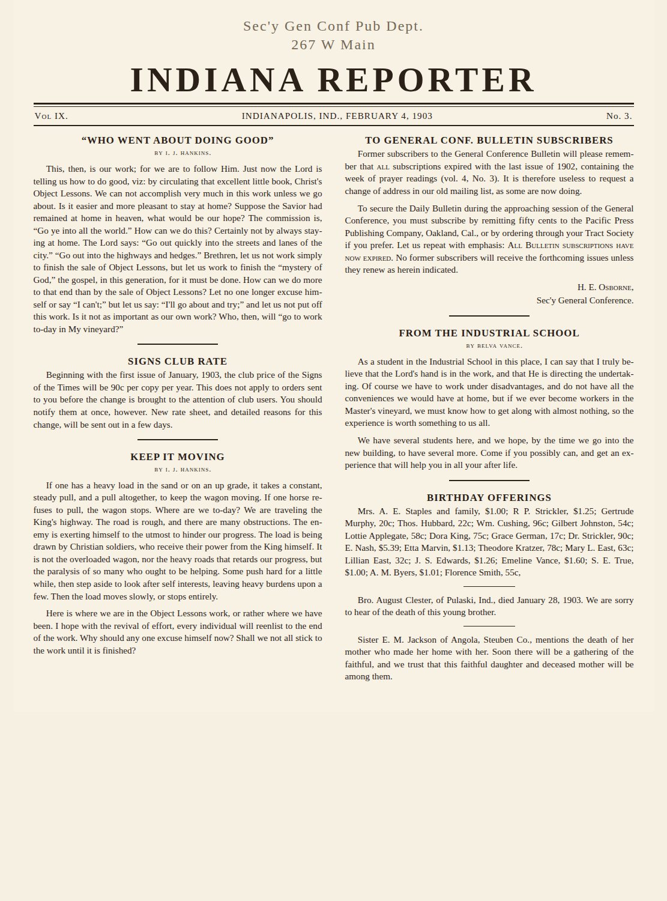Sec'y Gen Conf Pub Dept.
267 W Main
INDIANA REPORTER
Vol IX. INDIANAPOLIS, IND., FEBRUARY 4, 1903 No. 3.
“WHO WENT ABOUT DOING GOOD”
by i. j. hankins.
This, then, is our work; for we are to follow Him. Just now the Lord is telling us how to do good, viz: by circulating that excellent little book, Christ's Object Lessons. We can not accomplish very much in this work unless we go about. Is it easier and more pleasant to stay at home? Suppose the Savior had remained at home in heaven, what would be our hope? The commission is, “Go ye into all the world.” How can we do this? Certainly not by always staying at home. The Lord says: “Go out quickly into the streets and lanes of the city.” “Go out into the highways and hedges.” Brethren, let us not work simply to finish the sale of Object Lessons, but let us work to finish the “mystery of God,” the gospel, in this generation, for it must be done. How can we do more to that end than by the sale of Object Lessons? Let no one longer excuse himself or say “I can't;” but let us say: “I'll go about and try;” and let us not put off this work. Is it not as important as our own work? Who, then, will “go to work to-day in My vineyard?”
SIGNS CLUB RATE
Beginning with the first issue of January, 1903, the club price of the Signs of the Times will be 90c per copy per year. This does not apply to orders sent to you before the change is brought to the attention of club users. You should notify them at once, however. New rate sheet, and detailed reasons for this change, will be sent out in a few days.
KEEP IT MOVING
by i. j. hankins.
If one has a heavy load in the sand or on an up grade, it takes a constant, steady pull, and a pull altogether, to keep the wagon moving. If one horse refuses to pull, the wagon stops. Where are we to-day? We are traveling the King's highway. The road is rough, and there are many obstructions. The enemy is exerting himself to the utmost to hinder our progress. The load is being drawn by Christian soldiers, who receive their power from the King himself. It is not the overloaded wagon, nor the heavy roads that retards our progress, but the paralysis of so many who ought to be helping. Some push hard for a little while, then step aside to look after self interests, leaving heavy burdens upon a few. Then the load moves slowly, or stops entirely.
Here is where we are in the Object Lessons work, or rather where we have been. I hope with the revival of effort, every individual will reenlist to the end of the work. Why should any one excuse himself now? Shall we not all stick to the work until it is finished?
TO GENERAL CONF. BULLETIN SUBSCRIBERS
Former subscribers to the General Conference Bulletin will please remember that all subscriptions expired with the last issue of 1902, containing the week of prayer readings (vol. 4, No. 3). It is therefore useless to request a change of address in our old mailing list, as some are now doing.
To secure the Daily Bulletin during the approaching session of the General Conference, you must subscribe by remitting fifty cents to the Pacific Press Publishing Company, Oakland, Cal., or by ordering through your Tract Society if you prefer. Let us repeat with emphasis: All Bulletin subscriptions have now expired. No former subscribers will receive the forthcoming issues unless they renew as herein indicated.
H. E. Osborne,
Sec'y General Conference.
FROM THE INDUSTRIAL SCHOOL
by belva vance.
As a student in the Industrial School in this place, I can say that I truly believe that the Lord's hand is in the work, and that He is directing the undertaking. Of course we have to work under disadvantages, and do not have all the conveniences we would have at home, but if we ever become workers in the Master's vineyard, we must know how to get along with almost nothing, so the experience is worth something to us all.
We have several students here, and we hope, by the time we go into the new building, to have several more. Come if you possibly can, and get an experience that will help you in all your after life.
BIRTHDAY OFFERINGS
Mrs. A. E. Staples and family, $1.00; R P. Strickler, $1.25; Gertrude Murphy, 20c; Thos. Hubbard, 22c; Wm. Cushing, 96c; Gilbert Johnston, 54c; Lottie Applegate, 58c; Dora King, 75c; Grace German, 17c; Dr. Strickler, 90c; E. Nash, $5.39; Etta Marvin, $1.13; Theodore Kratzer, 78c; Mary L. East, 63c; Lillian East, 32c; J. S. Edwards, $1.26; Emeline Vance, $1.60; S. E. True, $1.00; A. M. Byers, $1.01; Florence Smith, 55c,
Bro. August Clester, of Pulaski, Ind., died January 28, 1903. We are sorry to hear of the death of this young brother.
Sister E. M. Jackson of Angola, Steuben Co., mentions the death of her mother who made her home with her. Soon there will be a gathering of the faithful, and we trust that this faithful daughter and deceased mother will be among them.